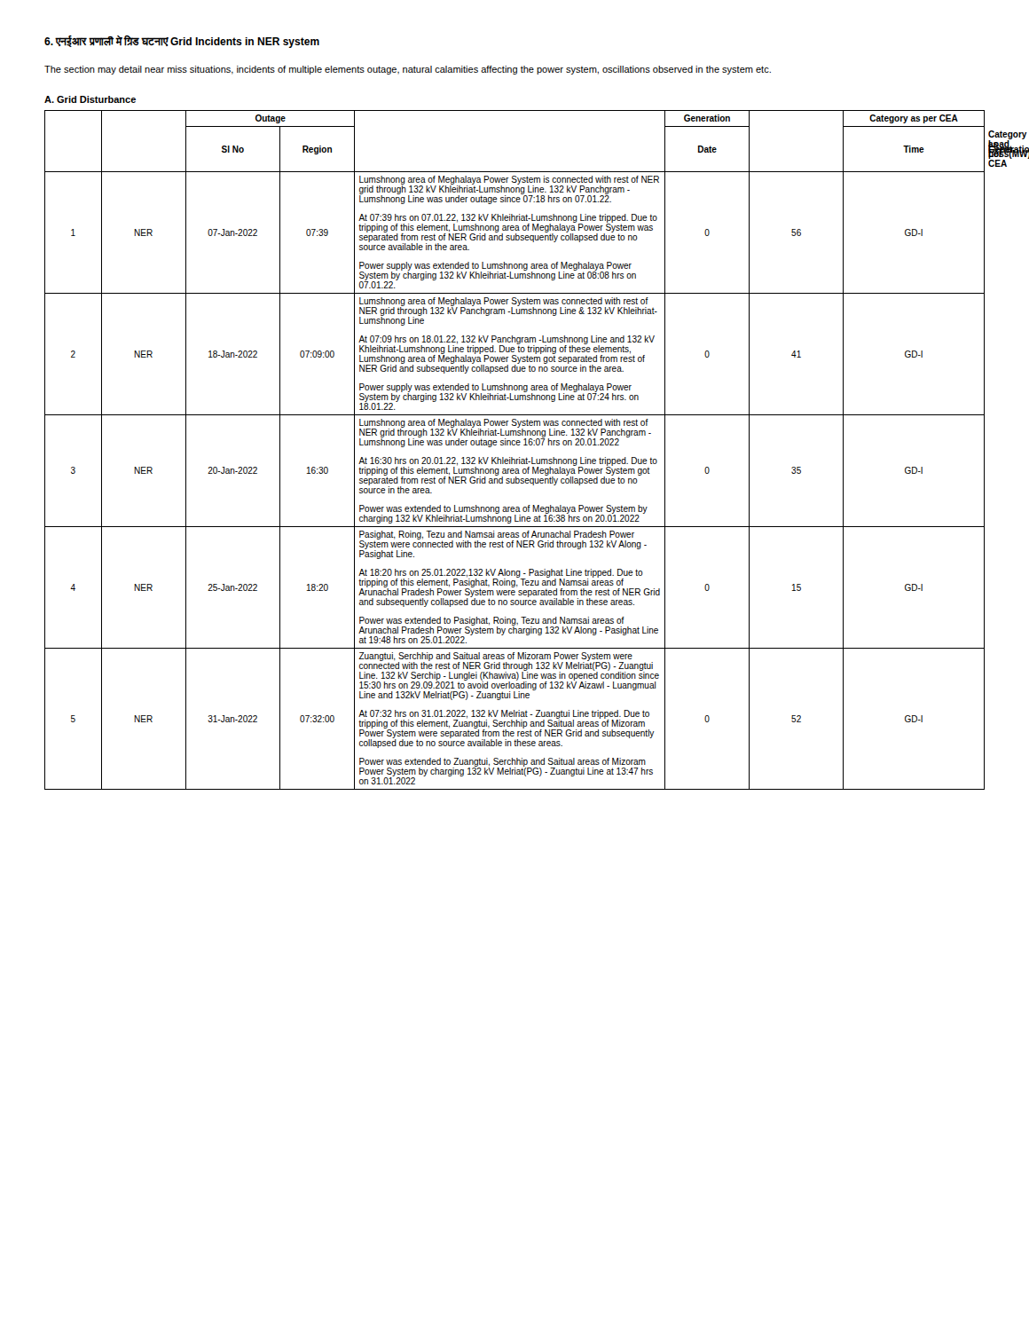6. एनईआर प्रणाली में ग्रिड घटनाएं Grid Incidents in NER system
The section may detail near miss situations, incidents of multiple elements outage, natural calamities affecting the power system, oscillations observed in the system etc.
A. Grid Disturbance
| | | Outage | | Generation | | Category as per CEA |
| --- | --- | --- | --- | --- | --- | --- |
| Sl No | Region | Date | Time | Event | Generation | Load Loss(MW) | Category as per CEA |
| 1 | NER | 07-Jan-2022 | 07:39 | Lumshnong area of Meghalaya Power System is connected with rest of NER grid through 132 kV Khleihriat-Lumshnong Line. 132 kV Panchgram - Lumshnong Line was under outage since 07:18 hrs on 07.01.22. At 07:39 hrs on 07.01.22, 132 kV Khleihriat-Lumshnong Line tripped. Due to tripping of this element, Lumshnong area of Meghalaya Power System was separated from rest of NER Grid and subsequently collapsed due to no source available in the area. Power supply was extended to Lumshnong area of Meghalaya Power System by charging 132 kV Khleihriat-Lumshnong Line at 08:08 hrs on 07.01.22. | 0 | 56 | GD-I |
| 2 | NER | 18-Jan-2022 | 07:09:00 | Lumshnong area of Meghalaya Power System was connected with rest of NER grid through 132 kV Panchgram -Lumshnong Line & 132 kV Khleihriat-Lumshnong Line At 07:09 hrs on 18.01.22, 132 kV Panchgram -Lumshnong Line and 132 kV Khleihriat-Lumshnong Line tripped. Due to tripping of these elements, Lumshnong area of Meghalaya Power System got separated from rest of NER Grid and subsequently collapsed due to no source in the area. Power supply was extended to Lumshnong area of Meghalaya Power System by charging 132 kV Khleihriat-Lumshnong Line at 07:24 hrs. on 18.01.22. | 0 | 41 | GD-I |
| 3 | NER | 20-Jan-2022 | 16:30 | Lumshnong area of Meghalaya Power System was connected with rest of NER grid through 132 kV Khleihriat-Lumshnong Line. 132 kV Panchgram - Lumshnong Line was under outage since 16:07 hrs on 20.01.2022 At 16:30 hrs on 20.01.22, 132 kV Khleihriat-Lumshnong Line tripped. Due to tripping of this element, Lumshnong area of Meghalaya Power System got separated from rest of NER Grid and subsequently collapsed due to no source in the area. Power was extended to Lumshnong area of Meghalaya Power System by charging 132 kV Khleihriat-Lumshnong Line at 16:38 hrs on 20.01.2022 | 0 | 35 | GD-I |
| 4 | NER | 25-Jan-2022 | 18:20 | Pasighat, Roing, Tezu and Namsai areas of Arunachal Pradesh Power System were connected with the rest of NER Grid through 132 kV Along - Pasighat Line. At 18:20 hrs on 25.01.2022,132 kV Along - Pasighat Line tripped. Due to tripping of this element, Pasighat, Roing, Tezu and Namsai areas of Arunachal Pradesh Power System were separated from the rest of NER Grid and subsequently collapsed due to no source available in these areas. Power was extended to Pasighat, Roing, Tezu and Namsai areas of Arunachal Pradesh Power System by charging 132 kV Along - Pasighat Line at 19:48 hrs on 25.01.2022. | 0 | 15 | GD-I |
| 5 | NER | 31-Jan-2022 | 07:32:00 | Zuangtui, Serchhip and Saitual areas of Mizoram Power System were connected with the rest of NER Grid through 132 kV Melriat(PG) - Zuangtui Line. 132 kV Serchip - Lunglei (Khawiva) Line was in opened condition since 15:30 hrs on 29.09.2021 to avoid overloading of 132 kV Aizawl - Luangmual Line and 132kV Melriat(PG) - Zuangtui Line At 07:32 hrs on 31.01.2022, 132 kV Melriat - Zuangtui Line tripped. Due to tripping of this element, Zuangtui, Serchhip and Saitual areas of Mizoram Power System were separated from the rest of NER Grid and subsequently collapsed due to no source available in these areas. Power was extended to Zuangtui, Serchhip and Saitual areas of Mizoram Power System by charging 132 kV Melriat(PG) - Zuangtui Line at 13:47 hrs on 31.01.2022 | 0 | 52 | GD-I |